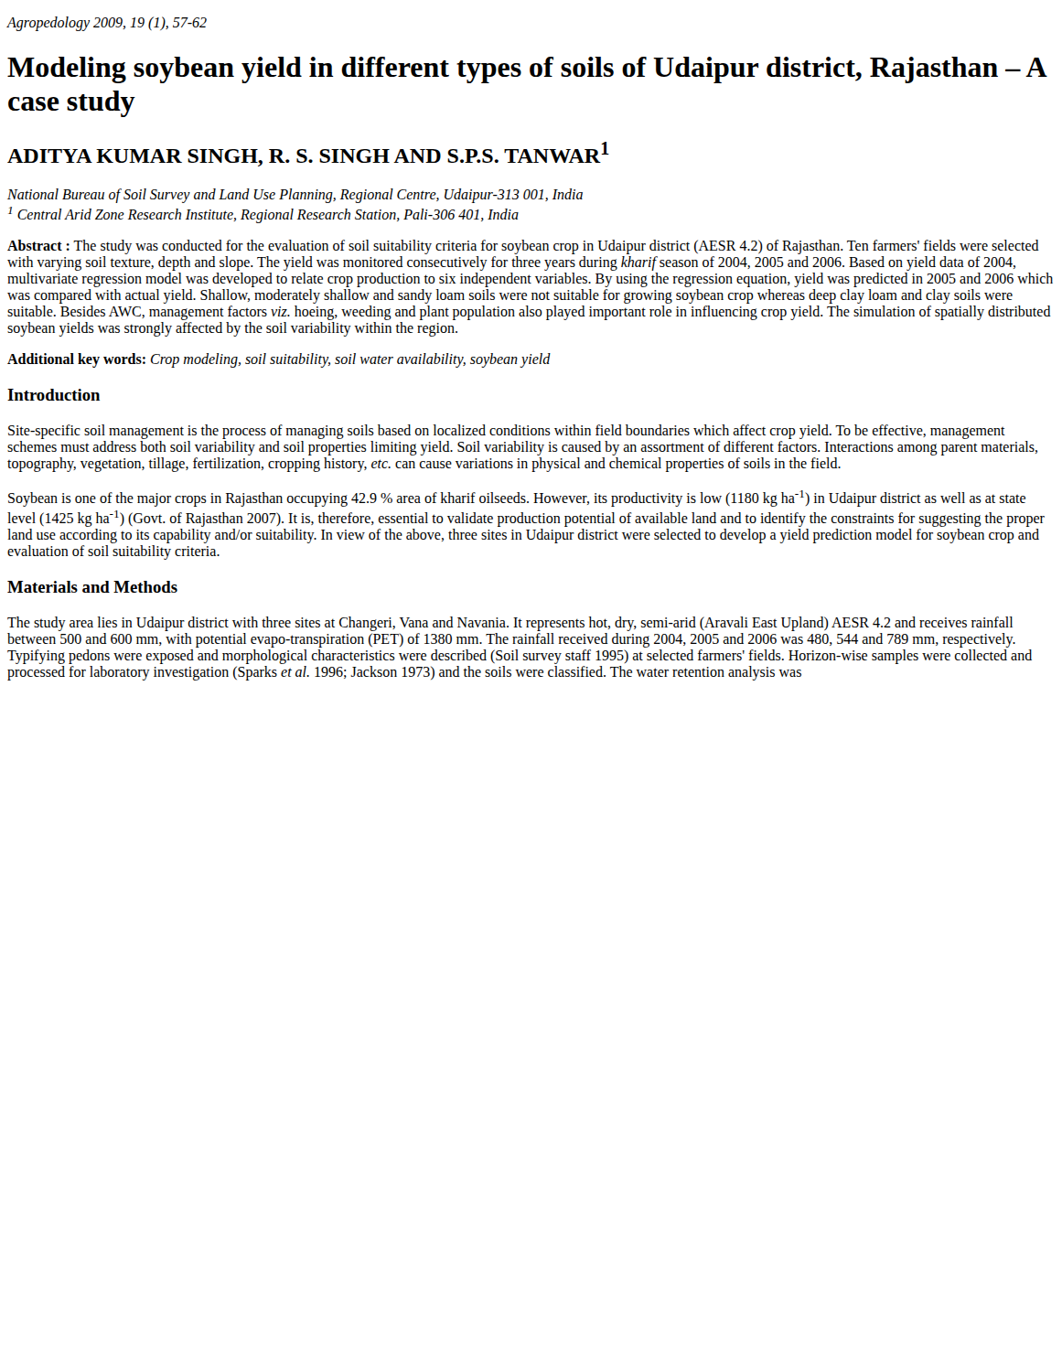Agropedology 2009, 19 (1), 57-62
Modeling soybean yield in different types of soils of Udaipur district, Rajasthan – A case study
ADITYA KUMAR SINGH, R. S. SINGH AND S.P.S. TANWAR1
National Bureau of Soil Survey and Land Use Planning, Regional Centre, Udaipur-313 001, India
1 Central Arid Zone Research Institute, Regional Research Station, Pali-306 401, India
Abstract : The study was conducted for the evaluation of soil suitability criteria for soybean crop in Udaipur district (AESR 4.2) of Rajasthan. Ten farmers' fields were selected with varying soil texture, depth and slope. The yield was monitored consecutively for three years during kharif season of 2004, 2005 and 2006. Based on yield data of 2004, multivariate regression model was developed to relate crop production to six independent variables. By using the regression equation, yield was predicted in 2005 and 2006 which was compared with actual yield. Shallow, moderately shallow and sandy loam soils were not suitable for growing soybean crop whereas deep clay loam and clay soils were suitable. Besides AWC, management factors viz. hoeing, weeding and plant population also played important role in influencing crop yield. The simulation of spatially distributed soybean yields was strongly affected by the soil variability within the region.
Additional key words: Crop modeling, soil suitability, soil water availability, soybean yield
Introduction
Site-specific soil management is the process of managing soils based on localized conditions within field boundaries which affect crop yield. To be effective, management schemes must address both soil variability and soil properties limiting yield. Soil variability is caused by an assortment of different factors. Interactions among parent materials, topography, vegetation, tillage, fertilization, cropping history, etc. can cause variations in physical and chemical properties of soils in the field.
Soybean is one of the major crops in Rajasthan occupying 42.9 % area of kharif oilseeds. However, its productivity is low (1180 kg ha-1) in Udaipur district as well as at state level (1425 kg ha-1) (Govt. of Rajasthan 2007). It is, therefore, essential to validate production potential of available land and to identify the constraints for suggesting the proper land use according to its capability and/or suitability. In view of the above, three sites in Udaipur district were selected to develop a yield prediction model for soybean crop and evaluation of soil suitability criteria.
Materials and Methods
The study area lies in Udaipur district with three sites at Changeri, Vana and Navania. It represents hot, dry, semi-arid (Aravali East Upland) AESR 4.2 and receives rainfall between 500 and 600 mm, with potential evapo-transpiration (PET) of 1380 mm. The rainfall received during 2004, 2005 and 2006 was 480, 544 and 789 mm, respectively. Typifying pedons were exposed and morphological characteristics were described (Soil survey staff 1995) at selected farmers' fields. Horizon-wise samples were collected and processed for laboratory investigation (Sparks et al. 1996; Jackson 1973) and the soils were classified. The water retention analysis was